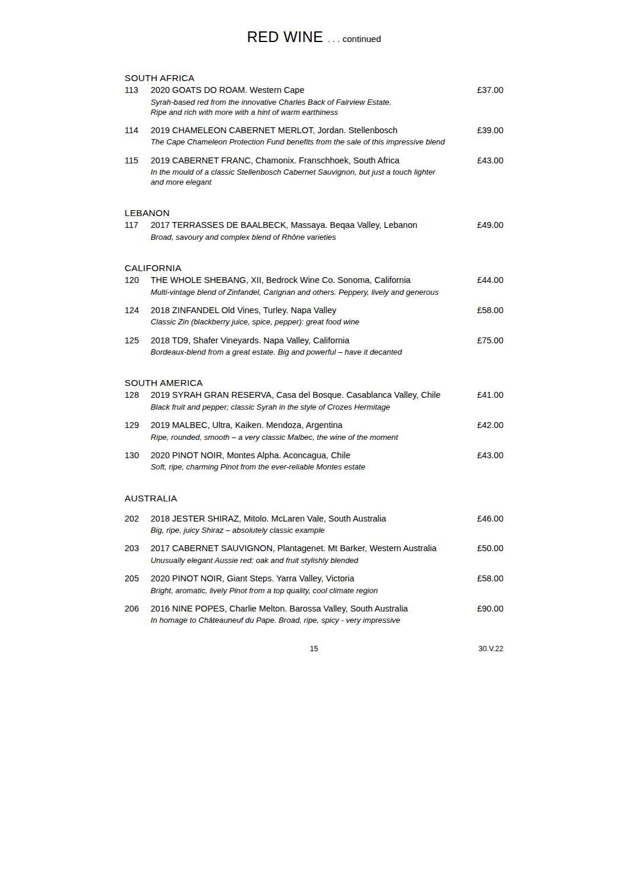RED WINE . . . continued
SOUTH AFRICA
| 113 | 2020 GOATS DO ROAM. Western Cape Syrah-based red from the innovative Charles Back of Fairview Estate. Ripe and rich with more with a hint of warm earthiness | £37.00 |
| 114 | 2019 CHAMELEON CABERNET MERLOT, Jordan. Stellenbosch The Cape Chameleon Protection Fund benefits from the sale of this impressive blend | £39.00 |
| 115 | 2019 CABERNET FRANC, Chamonix. Franschhoek, South Africa In the mould of a classic Stellenbosch Cabernet Sauvignon, but just a touch lighter and more elegant | £43.00 |
LEBANON
| 117 | 2017 TERRASSES DE BAALBECK, Massaya. Beqaa Valley, Lebanon Broad, savoury and complex blend of Rhône varieties | £49.00 |
CALIFORNIA
| 120 | THE WHOLE SHEBANG, XII, Bedrock Wine Co. Sonoma, California Multi-vintage blend of Zinfandel, Carignan and others. Peppery, lively and generous | £44.00 |
| 124 | 2018 ZINFANDEL Old Vines, Turley. Napa Valley Classic Zin (blackberry juice, spice, pepper): great food wine | £58.00 |
| 125 | 2018 TD9, Shafer Vineyards. Napa Valley, California Bordeaux-blend from a great estate. Big and powerful – have it decanted | £75.00 |
SOUTH AMERICA
| 128 | 2019 SYRAH GRAN RESERVA, Casa del Bosque. Casablanca Valley, Chile Black fruit and pepper; classic Syrah in the style of Crozes Hermitage | £41.00 |
| 129 | 2019 MALBEC, Ultra, Kaiken. Mendoza, Argentina Ripe, rounded, smooth – a very classic Malbec, the wine of the moment | £42.00 |
| 130 | 2020 PINOT NOIR, Montes Alpha. Aconcagua, Chile Soft, ripe, charming Pinot from the ever-reliable Montes estate | £43.00 |
AUSTRALIA
| 202 | 2018 JESTER SHIRAZ, Mitolo. McLaren Vale, South Australia Big, ripe, juicy Shiraz – absolutely classic example | £46.00 |
| 203 | 2017 CABERNET SAUVIGNON, Plantagenet. Mt Barker, Western Australia Unusually elegant Aussie red; oak and fruit stylishly blended | £50.00 |
| 205 | 2020 PINOT NOIR, Giant Steps. Yarra Valley, Victoria Bright, aromatic, lively Pinot from a top quality, cool climate region | £58.00 |
| 206 | 2016 NINE POPES, Charlie Melton. Barossa Valley, South Australia In homage to Châteauneuf du Pape. Broad, ripe, spicy - very impressive | £90.00 |
15
30.V.22